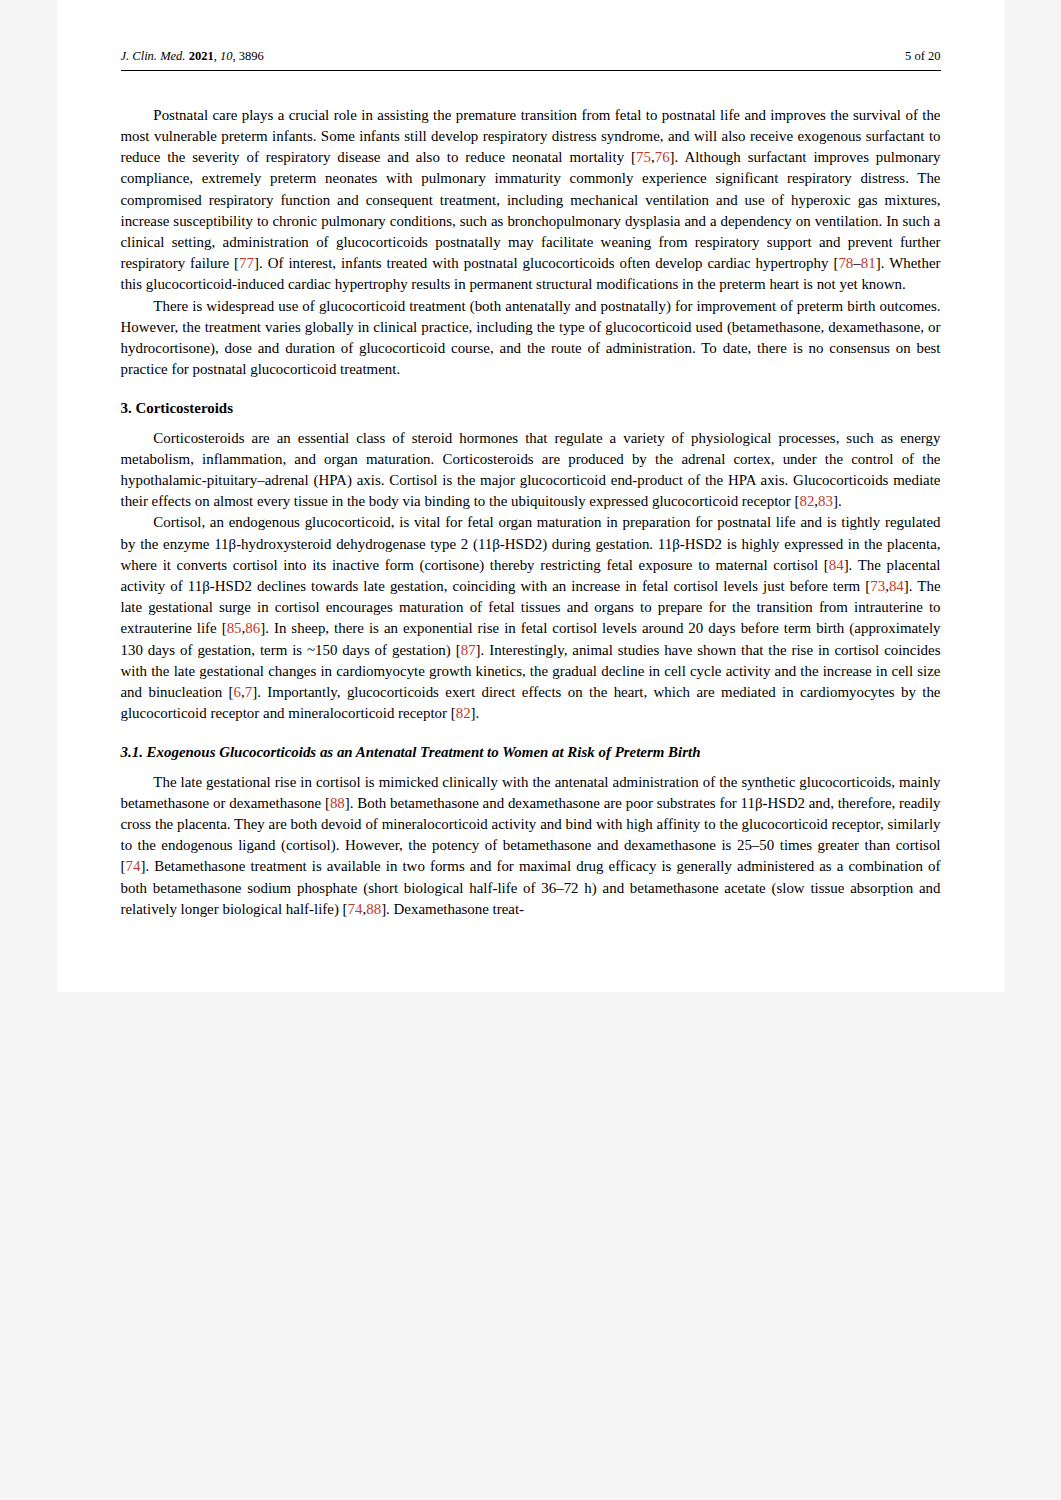J. Clin. Med. 2021, 10, 3896 5 of 20
Postnatal care plays a crucial role in assisting the premature transition from fetal to postnatal life and improves the survival of the most vulnerable preterm infants. Some infants still develop respiratory distress syndrome, and will also receive exogenous surfactant to reduce the severity of respiratory disease and also to reduce neonatal mortality [75,76]. Although surfactant improves pulmonary compliance, extremely preterm neonates with pulmonary immaturity commonly experience significant respiratory distress. The compromised respiratory function and consequent treatment, including mechanical ventilation and use of hyperoxic gas mixtures, increase susceptibility to chronic pulmonary conditions, such as bronchopulmonary dysplasia and a dependency on ventilation. In such a clinical setting, administration of glucocorticoids postnatally may facilitate weaning from respiratory support and prevent further respiratory failure [77]. Of interest, infants treated with postnatal glucocorticoids often develop cardiac hypertrophy [78–81]. Whether this glucocorticoid-induced cardiac hypertrophy results in permanent structural modifications in the preterm heart is not yet known.
There is widespread use of glucocorticoid treatment (both antenatally and postnatally) for improvement of preterm birth outcomes. However, the treatment varies globally in clinical practice, including the type of glucocorticoid used (betamethasone, dexamethasone, or hydrocortisone), dose and duration of glucocorticoid course, and the route of administration. To date, there is no consensus on best practice for postnatal glucocorticoid treatment.
3. Corticosteroids
Corticosteroids are an essential class of steroid hormones that regulate a variety of physiological processes, such as energy metabolism, inflammation, and organ maturation. Corticosteroids are produced by the adrenal cortex, under the control of the hypothalamic-pituitary–adrenal (HPA) axis. Cortisol is the major glucocorticoid end-product of the HPA axis. Glucocorticoids mediate their effects on almost every tissue in the body via binding to the ubiquitously expressed glucocorticoid receptor [82,83].
Cortisol, an endogenous glucocorticoid, is vital for fetal organ maturation in preparation for postnatal life and is tightly regulated by the enzyme 11β-hydroxysteroid dehydrogenase type 2 (11β-HSD2) during gestation. 11β-HSD2 is highly expressed in the placenta, where it converts cortisol into its inactive form (cortisone) thereby restricting fetal exposure to maternal cortisol [84]. The placental activity of 11β-HSD2 declines towards late gestation, coinciding with an increase in fetal cortisol levels just before term [73,84]. The late gestational surge in cortisol encourages maturation of fetal tissues and organs to prepare for the transition from intrauterine to extrauterine life [85,86]. In sheep, there is an exponential rise in fetal cortisol levels around 20 days before term birth (approximately 130 days of gestation, term is ~150 days of gestation) [87]. Interestingly, animal studies have shown that the rise in cortisol coincides with the late gestational changes in cardiomyocyte growth kinetics, the gradual decline in cell cycle activity and the increase in cell size and binucleation [6,7]. Importantly, glucocorticoids exert direct effects on the heart, which are mediated in cardiomyocytes by the glucocorticoid receptor and mineralocorticoid receptor [82].
3.1. Exogenous Glucocorticoids as an Antenatal Treatment to Women at Risk of Preterm Birth
The late gestational rise in cortisol is mimicked clinically with the antenatal administration of the synthetic glucocorticoids, mainly betamethasone or dexamethasone [88]. Both betamethasone and dexamethasone are poor substrates for 11β-HSD2 and, therefore, readily cross the placenta. They are both devoid of mineralocorticoid activity and bind with high affinity to the glucocorticoid receptor, similarly to the endogenous ligand (cortisol). However, the potency of betamethasone and dexamethasone is 25–50 times greater than cortisol [74]. Betamethasone treatment is available in two forms and for maximal drug efficacy is generally administered as a combination of both betamethasone sodium phosphate (short biological half-life of 36–72 h) and betamethasone acetate (slow tissue absorption and relatively longer biological half-life) [74,88]. Dexamethasone treat-